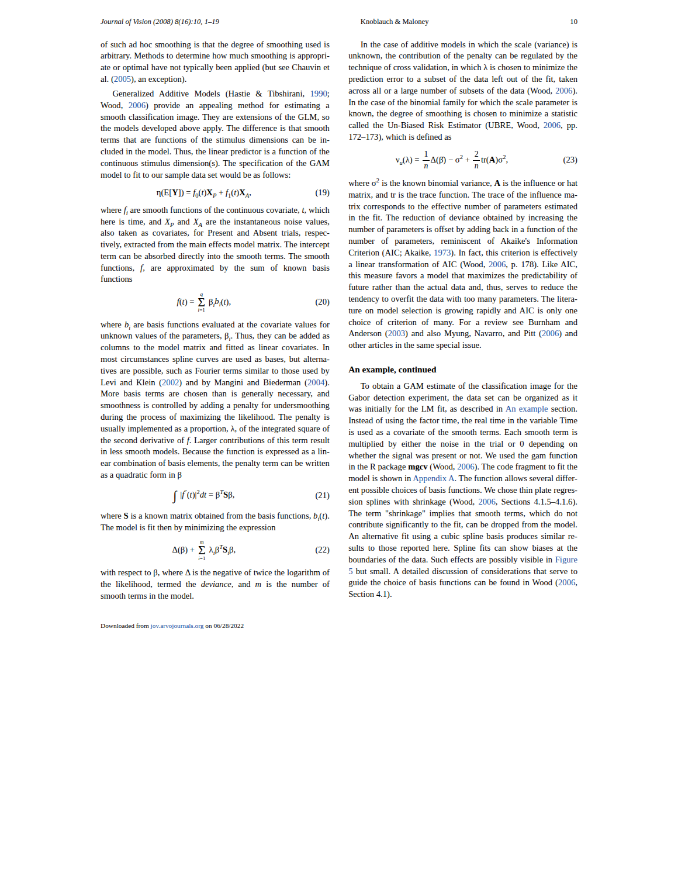Journal of Vision (2008) 8(16):10, 1–19
Knoblauch & Maloney
10
of such ad hoc smoothing is that the degree of smoothing used is arbitrary. Methods to determine how much smoothing is appropriate or optimal have not typically been applied (but see Chauvin et al. (2005), an exception).
Generalized Additive Models (Hastie & Tibshirani, 1990; Wood, 2006) provide an appealing method for estimating a smooth classification image. They are extensions of the GLM, so the models developed above apply. The difference is that smooth terms that are functions of the stimulus dimensions can be included in the model. Thus, the linear predictor is a function of the continuous stimulus dimension(s). The specification of the GAM model to fit to our sample data set would be as follows:
η(E[Y]) = f0(t)XP + f1(t)XA, (19)
where fi are smooth functions of the continuous covariate, t, which here is time, and XP and XA are the instantaneous noise values, also taken as covariates, for Present and Absent trials, respectively, extracted from the main effects model matrix. The intercept term can be absorbed directly into the smooth terms. The smooth functions, f, are approximated by the sum of known basis functions
f(t) = qΣi=1 βibi(t), (20)
where bi are basis functions evaluated at the covariate values for unknown values of the parameters, βi. Thus, they can be added as columns to the model matrix and fitted as linear covariates. In most circumstances spline curves are used as bases, but alternatives are possible, such as Fourier terms similar to those used by Levi and Klein (2002) and by Mangini and Biederman (2004). More basis terms are chosen than is generally necessary, and smoothness is controlled by adding a penalty for undersmoothing during the process of maximizing the likelihood. The penalty is usually implemented as a proportion, λ, of the integrated square of the second derivative of f. Larger contributions of this term result in less smooth models. Because the function is expressed as a linear combination of basis elements, the penalty term can be written as a quadratic form in β
∫ |f″(t)|2dt = βTSβ, (21)
where S is a known matrix obtained from the basis functions, bi(t). The model is fit then by minimizing the expression
Δ(β) + mΣi=1 λiβTSiβ, (22)
with respect to β, where Δ is the negative of twice the logarithm of the likelihood, termed the deviance, and m is the number of smooth terms in the model.
In the case of additive models in which the scale (variance) is unknown, the contribution of the penalty can be regulated by the technique of cross validation, in which λ is chosen to minimize the prediction error to a subset of the data left out of the fit, taken across all or a large number of subsets of the data (Wood, 2006). In the case of the binomial family for which the scale parameter is known, the degree of smoothing is chosen to minimize a statistic called the Un-Biased Risk Estimator (UBRE, Wood, 2006, pp. 172–173), which is defined as
νu(λ) = 1 n Δ(β̂) − σ2 + 2 ntr(A)σ2, (23)
where σ2 is the known binomial variance, A is the influence or hat matrix, and tr is the trace function. The trace of the influence matrix corresponds to the effective number of parameters estimated in the fit. The reduction of deviance obtained by increasing the number of parameters is offset by adding back in a function of the number of parameters, reminiscent of Akaike's Information Criterion (AIC; Akaike, 1973). In fact, this criterion is effectively a linear transformation of AIC (Wood, 2006, p. 178). Like AIC, this measure favors a model that maximizes the predictability of future rather than the actual data and, thus, serves to reduce the tendency to overfit the data with too many parameters. The literature on model selection is growing rapidly and AIC is only one choice of criterion of many. For a review see Burnham and Anderson (2003) and also Myung, Navarro, and Pitt (2006) and other articles in the same special issue.
An example, continued
To obtain a GAM estimate of the classification image for the Gabor detection experiment, the data set can be organized as it was initially for the LM fit, as described in An example section. Instead of using the factor time, the real time in the variable Time is used as a covariate of the smooth terms. Each smooth term is multiplied by either the noise in the trial or 0 depending on whether the signal was present or not. We used the gam function in the R package mgcv (Wood, 2006). The code fragment to fit the model is shown in Appendix A. The function allows several different possible choices of basis functions. We chose thin plate regression splines with shrinkage (Wood, 2006, Sections 4.1.5–4.1.6). The term "shrinkage" implies that smooth terms, which do not contribute significantly to the fit, can be dropped from the model. An alternative fit using a cubic spline basis produces similar results to those reported here. Spline fits can show biases at the boundaries of the data. Such effects are possibly visible in Figure 5 but small. A detailed discussion of considerations that serve to guide the choice of basis functions can be found in Wood (2006, Section 4.1).
Downloaded from jov.arvojournals.org on 06/28/2022